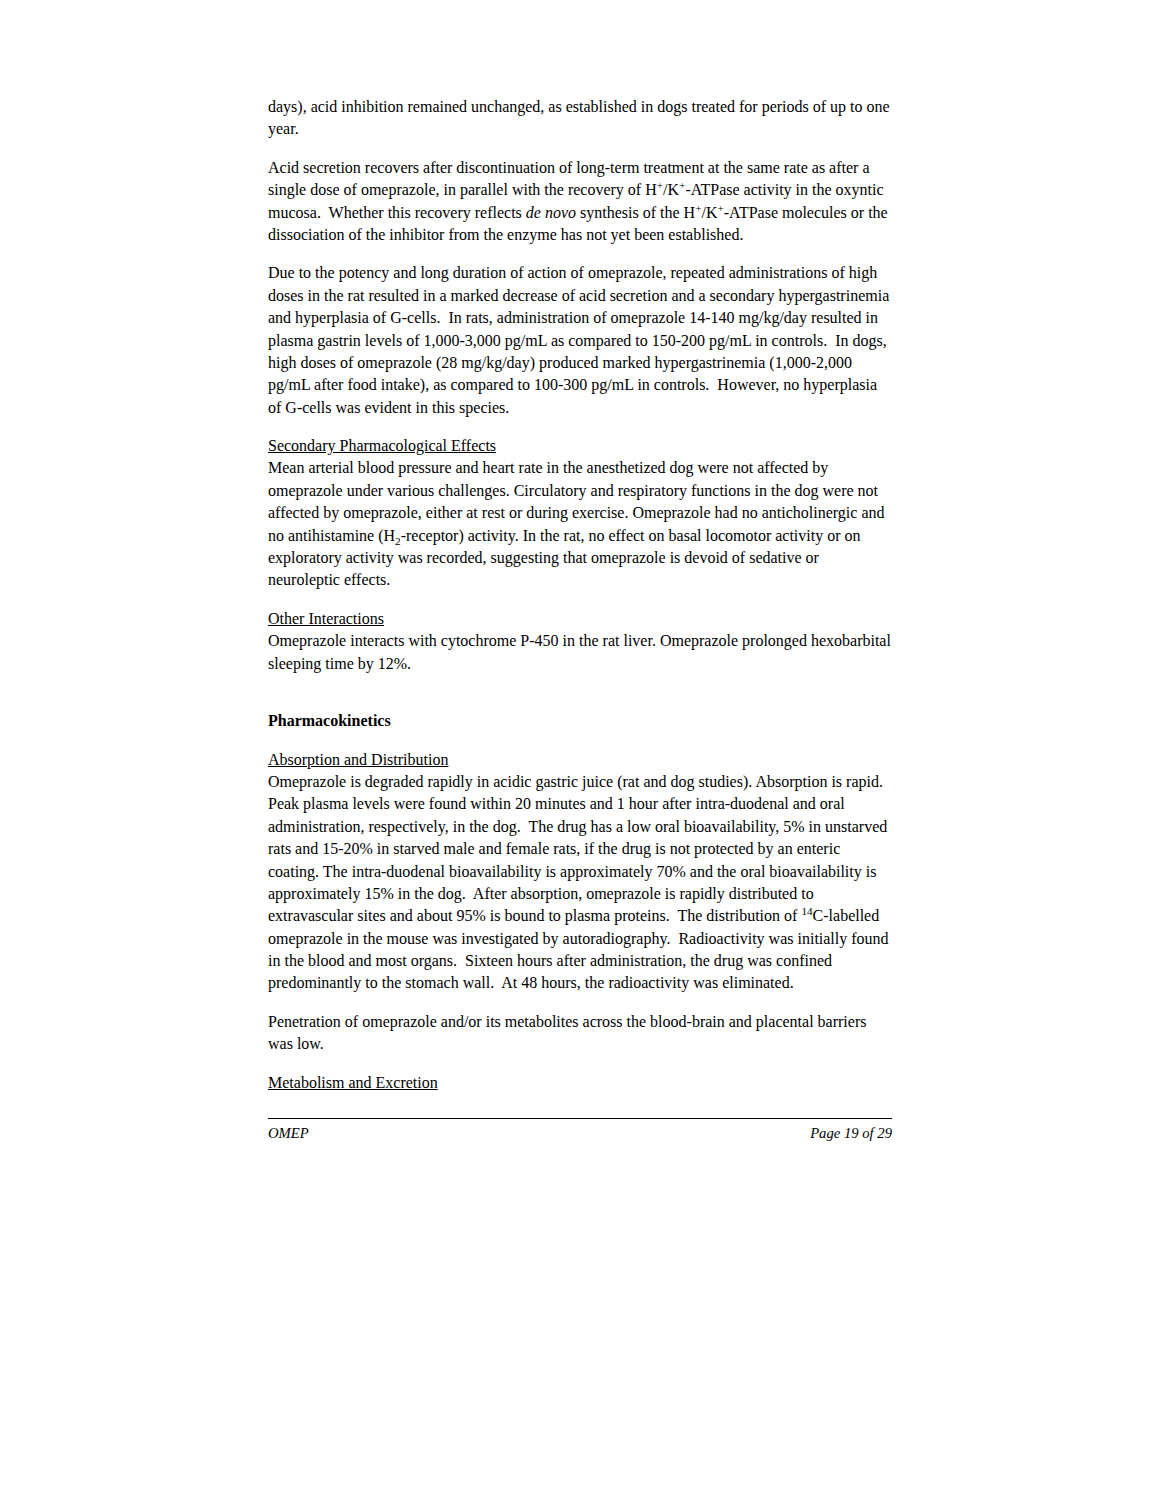days), acid inhibition remained unchanged, as established in dogs treated for periods of up to one year.
Acid secretion recovers after discontinuation of long-term treatment at the same rate as after a single dose of omeprazole, in parallel with the recovery of H+/K+-ATPase activity in the oxyntic mucosa. Whether this recovery reflects de novo synthesis of the H+/K+-ATPase molecules or the dissociation of the inhibitor from the enzyme has not yet been established.
Due to the potency and long duration of action of omeprazole, repeated administrations of high doses in the rat resulted in a marked decrease of acid secretion and a secondary hypergastrinemia and hyperplasia of G-cells. In rats, administration of omeprazole 14-140 mg/kg/day resulted in plasma gastrin levels of 1,000-3,000 pg/mL as compared to 150-200 pg/mL in controls. In dogs, high doses of omeprazole (28 mg/kg/day) produced marked hypergastrinemia (1,000-2,000 pg/mL after food intake), as compared to 100-300 pg/mL in controls. However, no hyperplasia of G-cells was evident in this species.
Secondary Pharmacological Effects
Mean arterial blood pressure and heart rate in the anesthetized dog were not affected by omeprazole under various challenges. Circulatory and respiratory functions in the dog were not affected by omeprazole, either at rest or during exercise. Omeprazole had no anticholinergic and no antihistamine (H2-receptor) activity. In the rat, no effect on basal locomotor activity or on exploratory activity was recorded, suggesting that omeprazole is devoid of sedative or neuroleptic effects.
Other Interactions
Omeprazole interacts with cytochrome P-450 in the rat liver. Omeprazole prolonged hexobarbital sleeping time by 12%.
Pharmacokinetics
Absorption and Distribution
Omeprazole is degraded rapidly in acidic gastric juice (rat and dog studies). Absorption is rapid. Peak plasma levels were found within 20 minutes and 1 hour after intra-duodenal and oral administration, respectively, in the dog. The drug has a low oral bioavailability, 5% in unstarved rats and 15-20% in starved male and female rats, if the drug is not protected by an enteric coating. The intra-duodenal bioavailability is approximately 70% and the oral bioavailability is approximately 15% in the dog. After absorption, omeprazole is rapidly distributed to extravascular sites and about 95% is bound to plasma proteins. The distribution of 14C-labelled omeprazole in the mouse was investigated by autoradiography. Radioactivity was initially found in the blood and most organs. Sixteen hours after administration, the drug was confined predominantly to the stomach wall. At 48 hours, the radioactivity was eliminated.
Penetration of omeprazole and/or its metabolites across the blood-brain and placental barriers was low.
Metabolism and Excretion
OMEP Page 19 of 29